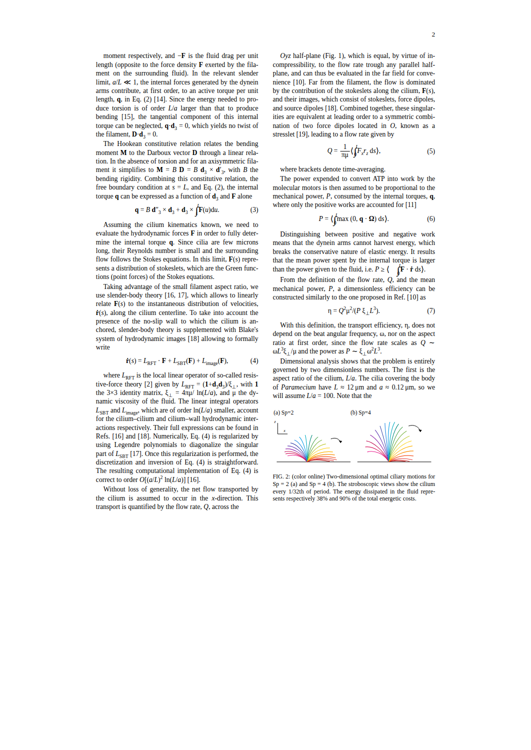2
moment respectively, and −F is the fluid drag per unit length (opposite to the force density F exerted by the filament on the surrounding fluid). In the relevant slender limit, a/L ≪ 1, the internal forces generated by the dynein arms contribute, at first order, to an active torque per unit length, q, in Eq. (2) [14]. Since the energy needed to produce torsion is of order L/a larger than that to produce bending [15], the tangential component of this internal torque can be neglected, q·d3 = 0, which yields no twist of the filament, D·d3 = 0.
The Hookean constitutive relation relates the bending moment M to the Darboux vector D through a linear relation. In the absence of torsion and for an axisymmetric filament it simplifies to M = B D = B d3 × d′3, with B the bending rigidity. Combining this constitutive relation, the free boundary condition at s = L, and Eq. (2), the internal torque q can be expressed as a function of d3 and F alone
q = B d″3 × d3 + d3 × ∫Ls F(u)du. (3)
Assuming the cilium kinematics known, we need to evaluate the hydrodynamic forces F in order to fully determine the internal torque q. Since cilia are few microns long, their Reynolds number is small and the surrounding flow follows the Stokes equations. In this limit, F(s) represents a distribution of stokeslets, which are the Green functions (point forces) of the Stokes equations.
Taking advantage of the small filament aspect ratio, we use slender-body theory [16, 17], which allows to linearly relate F(s) to the instantaneous distribution of velocities, ṙ(s), along the cilium centerline. To take into account the presence of the no-slip wall to which the cilium is anchored, slender-body theory is supplemented with Blake's system of hydrodynamic images [18] allowing to formally write
ṙ(s) = LRFT · F + LSBT(F) + Limage(F), (4)
where LRFT is the local linear operator of so-called resistive-force theory [2] given by LRFT = (1+d3d3)/ξ⊥, with 1 the 3×3 identity matrix, ξ⊥ = 4πμ/ ln(L/a), and μ the dynamic viscosity of the fluid. The linear integral operators LSBT and Limage, which are of order ln(L/a) smaller, account for the cilium–cilium and cilium–wall hydrodynamic interactions respectively. Their full expressions can be found in Refs. [16] and [18]. Numerically, Eq. (4) is regularized by using Legendre polynomials to diagonalize the singular part of LSBT [17]. Once this regularization is performed, the discretization and inversion of Eq. (4) is straightforward. The resulting computational implementation of Eq. (4) is correct to order O[(a/L)2 ln(L/a)] [16].
Without loss of generality, the net flow transported by the cilium is assumed to occur in the x-direction. This transport is quantified by the flow rate, Q, across the
Oyz half-plane (Fig. 1), which is equal, by virtue of incompressibility, to the flow rate trough any parallel half-plane, and can thus be evaluated in the far field for convenience [10]. Far from the filament, the flow is dominated by the contribution of the stokeslets along the cilium, F(s), and their images, which consist of stokeslets, force dipoles, and source dipoles [18]. Combined together, these singularities are equivalent at leading order to a symmetric combination of two force dipoles located in O, known as a stresslet [19], leading to a flow rate given by
Q = 1 πμ⟨∫L 0 Fxrz ds⟩, (5)
where brackets denote time-averaging.
The power expended to convert ATP into work by the molecular motors is then assumed to be proportional to the mechanical power, P, consumed by the internal torques, q, where only the positive works are accounted for [11]
P = ⟨∫L 0max (0, q · Ω) ds⟩. (6)
Distinguishing between positive and negative work means that the dynein arms cannot harvest energy, which breaks the conservative nature of elastic energy. It results that the mean power spent by the internal torque is larger than the power given to the fluid, i.e. P ≥ ⟨∫L 0 F · ṙ ds⟩.
From the definition of the flow rate, Q, and the mean mechanical power, P, a dimensionless efficiency can be constructed similarly to the one proposed in Ref. [10] as
η = Q2μ2/(P ξ⊥L3). (7)
With this definition, the transport efficiency, η, does not depend on the beat angular frequency, ω, nor on the aspect ratio at first order, since the flow rate scales as Q ∼ ωL3ξ⊥/μ and the power as P ∼ ξ⊥ω2L3.
Dimensional analysis shows that the problem is entirely governed by two dimensionless numbers. The first is the aspect ratio of the cilium, L/a. The cilia covering the body of Paramecium have L ≈ 12 μm and a ≈ 0.12 μm, so we will assume L/a = 100. Note that the
(a) Sp=2 (b) Sp=4 z x
FIG. 2: (color online) Two-dimensional optimal ciliary motions for Sp = 2 (a) and Sp = 4 (b). The stroboscopic views show the cilium every 1/32th of period. The energy dissipated in the fluid represents respectively 38% and 90% of the total energetic costs.